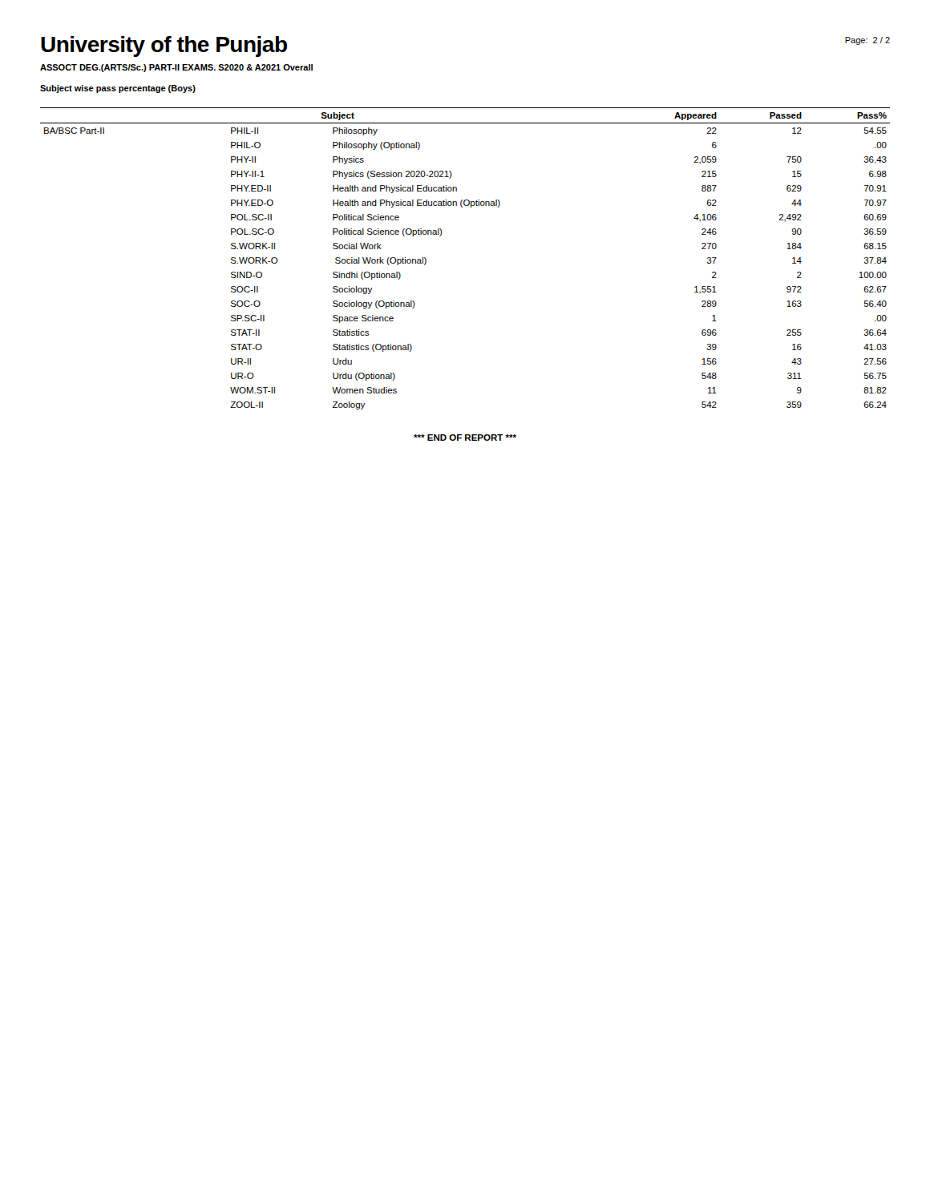Page: 2 / 2
University of the Punjab
ASSOCT DEG.(ARTS/Sc.) PART-II EXAMS. S2020 & A2021 Overall
Subject wise pass percentage (Boys)
| Subject | Appeared | Passed | Pass% |
| --- | --- | --- | --- |
| BA/BSC Part-II | PHIL-II | Philosophy | 22 | 12 | 54.55 |
| | PHIL-O | Philosophy (Optional) | 6 | | .00 |
| | PHY-II | Physics | 2,059 | 750 | 36.43 |
| | PHY-II-1 | Physics (Session 2020-2021) | 215 | 15 | 6.98 |
| | PHY.ED-II | Health and Physical Education | 887 | 629 | 70.91 |
| | PHY.ED-O | Health and Physical Education (Optional) | 62 | 44 | 70.97 |
| | POL.SC-II | Political Science | 4,106 | 2,492 | 60.69 |
| | POL.SC-O | Political Science (Optional) | 246 | 90 | 36.59 |
| | S.WORK-II | Social Work | 270 | 184 | 68.15 |
| | S.WORK-O | Social Work (Optional) | 37 | 14 | 37.84 |
| | SIND-O | Sindhi (Optional) | 2 | 2 | 100.00 |
| | SOC-II | Sociology | 1,551 | 972 | 62.67 |
| | SOC-O | Sociology (Optional) | 289 | 163 | 56.40 |
| | SP.SC-II | Space Science | 1 | | .00 |
| | STAT-II | Statistics | 696 | 255 | 36.64 |
| | STAT-O | Statistics (Optional) | 39 | 16 | 41.03 |
| | UR-II | Urdu | 156 | 43 | 27.56 |
| | UR-O | Urdu (Optional) | 548 | 311 | 56.75 |
| | WOM.ST-II | Women Studies | 11 | 9 | 81.82 |
| | ZOOL-II | Zoology | 542 | 359 | 66.24 |
*** END OF REPORT ***